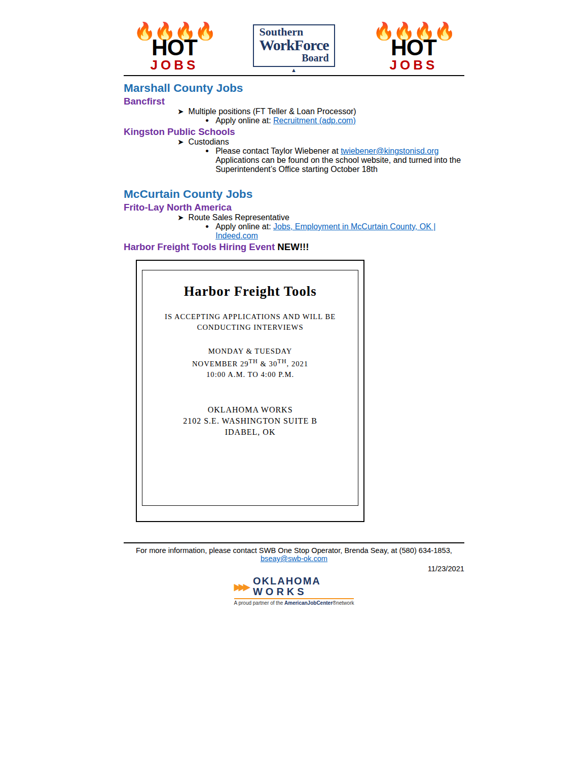🔥🔥🔥🔥
HOT
JOBS
Southern
WorkForce
Board
▲
🔥🔥🔥🔥
HOT
JOBS
Marshall County Jobs
Bancfirst
Multiple positions (FT Teller & Loan Processor)
Apply online at: Recruitment (adp.com)
Kingston Public Schools
Custodians
Please contact Taylor Wiebener at twiebener@kingstonisd.org
Applications can be found on the school website, and turned into the Superintendent’s Office starting October 18th
McCurtain County Jobs
Frito-Lay North America
Route Sales Representative
Apply online at: Jobs, Employment in McCurtain County, OK | Indeed.com
Harbor Freight Tools Hiring Event NEW!!!
Harbor Freight Tools
is accepting applications and will be
conducting interviews
Monday & Tuesday
November 29th & 30th, 2021
10:00 a.m. to 4:00 p.m.
Oklahoma Works
2102 S.E. Washington Suite B
Idabel, OK
For more information, please contact SWB One Stop Operator, Brenda Seay, at (580) 634-1853,
bseay@swb-ok.com
11/23/2021
▸▸▸ OKLAHOMA
WORKS
A proud partner of the AmericanJobCenter®network